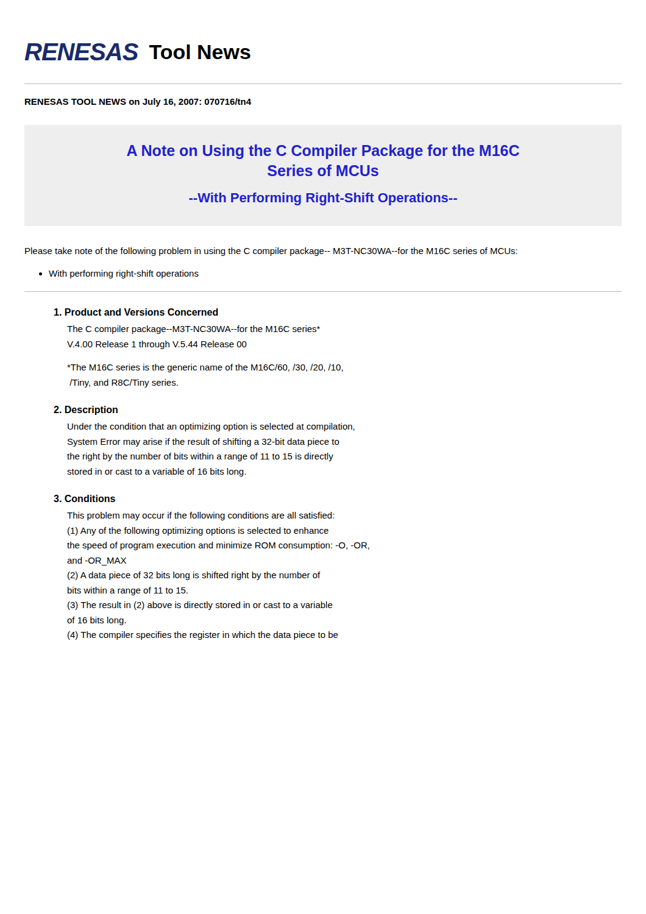RENESAS
Tool News
RENESAS TOOL NEWS on July 16, 2007: 070716/tn4
A Note on Using the C Compiler Package for the M16C
Series of MCUs
--With Performing Right-Shift Operations--
Please take note of the following problem in using the C compiler package-- M3T-NC30WA--for the M16C series of MCUs:
With performing right-shift operations
1. Product and Versions Concerned
The C compiler package--M3T-NC30WA--for the M16C series*
V.4.00 Release 1 through V.5.44 Release 00
*The M16C series is the generic name of the M16C/60, /30, /20, /10,
/Tiny, and R8C/Tiny series.
2. Description
Under the condition that an optimizing option is selected at compilation,
System Error may arise if the result of shifting a 32-bit data piece to
the right by the number of bits within a range of 11 to 15 is directly
stored in or cast to a variable of 16 bits long.
3. Conditions
This problem may occur if the following conditions are all satisfied:
(1) Any of the following optimizing options is selected to enhance
the speed of program execution and minimize ROM consumption: -O, -OR,
and -OR_MAX
(2) A data piece of 32 bits long is shifted right by the number of
bits within a range of 11 to 15.
(3) The result in (2) above is directly stored in or cast to a variable
of 16 bits long.
(4) The compiler specifies the register in which the data piece to be